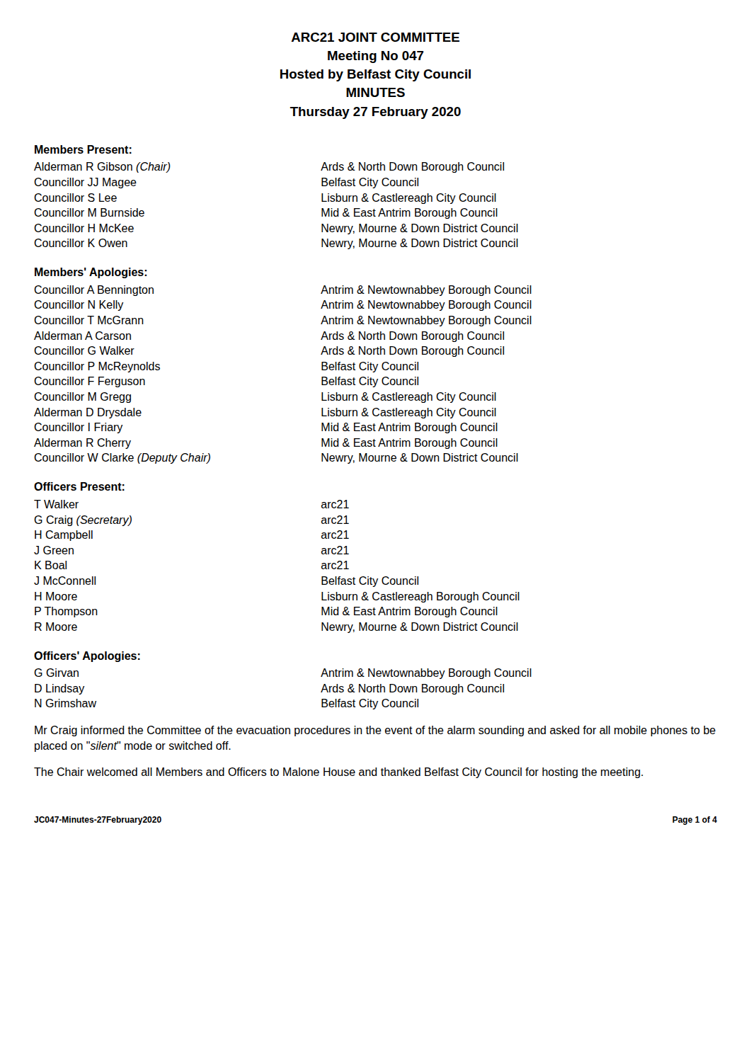ARC21 JOINT COMMITTEE
Meeting No 047
Hosted by Belfast City Council
MINUTES
Thursday 27 February 2020
Members Present:
| Alderman R Gibson (Chair) | Ards & North Down Borough Council |
| Councillor JJ Magee | Belfast City Council |
| Councillor S Lee | Lisburn & Castlereagh City Council |
| Councillor M Burnside | Mid & East Antrim Borough Council |
| Councillor H McKee | Newry, Mourne & Down District Council |
| Councillor K Owen | Newry, Mourne & Down District Council |
Members' Apologies:
| Councillor A Bennington | Antrim & Newtownabbey Borough Council |
| Councillor N Kelly | Antrim & Newtownabbey Borough Council |
| Councillor T McGrann | Antrim & Newtownabbey Borough Council |
| Alderman A Carson | Ards & North Down Borough Council |
| Councillor G Walker | Ards & North Down Borough Council |
| Councillor P McReynolds | Belfast City Council |
| Councillor F Ferguson | Belfast City Council |
| Councillor M Gregg | Lisburn & Castlereagh City Council |
| Alderman D Drysdale | Lisburn & Castlereagh City Council |
| Councillor I Friary | Mid & East Antrim Borough Council |
| Alderman R Cherry | Mid & East Antrim Borough Council |
| Councillor W Clarke (Deputy Chair) | Newry, Mourne & Down District Council |
Officers Present:
| T Walker | arc21 |
| G Craig (Secretary) | arc21 |
| H Campbell | arc21 |
| J Green | arc21 |
| K Boal | arc21 |
| J McConnell | Belfast City Council |
| H Moore | Lisburn & Castlereagh Borough Council |
| P Thompson | Mid & East Antrim Borough Council |
| R Moore | Newry, Mourne & Down District Council |
Officers' Apologies:
| G Girvan | Antrim & Newtownabbey Borough Council |
| D Lindsay | Ards & North Down Borough Council |
| N Grimshaw | Belfast City Council |
Mr Craig informed the Committee of the evacuation procedures in the event of the alarm sounding and asked for all mobile phones to be placed on "silent" mode or switched off.
The Chair welcomed all Members and Officers to Malone House and thanked Belfast City Council for hosting the meeting.
JC047-Minutes-27February2020 Page 1 of 4